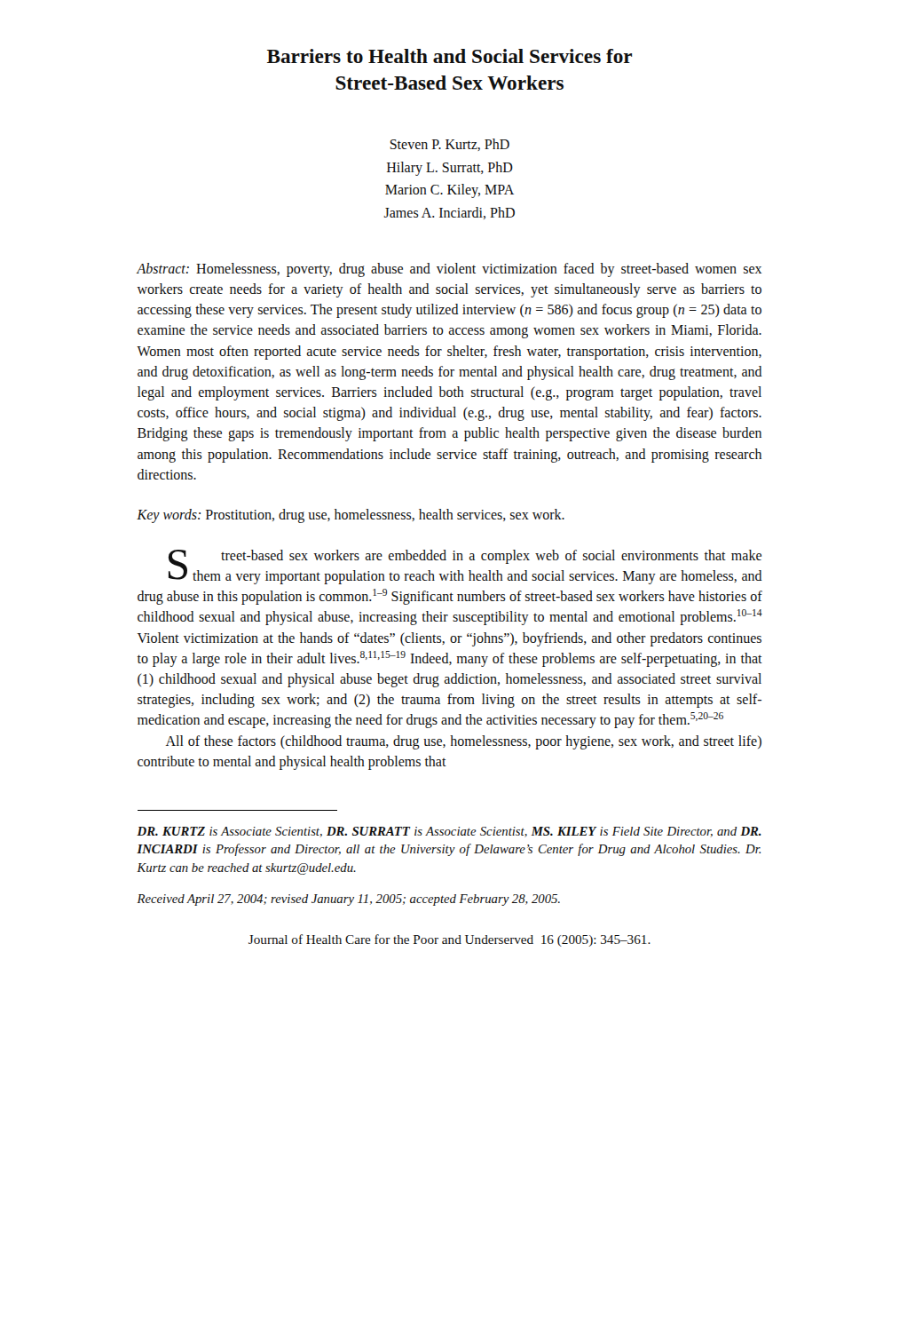Barriers to Health and Social Services for
Street-Based Sex Workers
Steven P. Kurtz, PhD
Hilary L. Surratt, PhD
Marion C. Kiley, MPA
James A. Inciardi, PhD
Abstract: Homelessness, poverty, drug abuse and violent victimization faced by street-based women sex workers create needs for a variety of health and social services, yet simultaneously serve as barriers to accessing these very services. The present study utilized interview (n = 586) and focus group (n = 25) data to examine the service needs and associated barriers to access among women sex workers in Miami, Florida. Women most often reported acute service needs for shelter, fresh water, transportation, crisis intervention, and drug detoxification, as well as long-term needs for mental and physical health care, drug treatment, and legal and employment services. Barriers included both structural (e.g., program target population, travel costs, office hours, and social stigma) and individual (e.g., drug use, mental stability, and fear) factors. Bridging these gaps is tremendously important from a public health perspective given the disease burden among this population. Recommendations include service staff training, outreach, and promising research directions.
Key words: Prostitution, drug use, homelessness, health services, sex work.
Street-based sex workers are embedded in a complex web of social environments that make them a very important population to reach with health and social services. Many are homeless, and drug abuse in this population is common.1–9 Significant numbers of street-based sex workers have histories of childhood sexual and physical abuse, increasing their susceptibility to mental and emotional problems.10–14 Violent victimization at the hands of “dates” (clients, or “johns”), boyfriends, and other predators continues to play a large role in their adult lives.8,11,15–19 Indeed, many of these problems are self-perpetuating, in that (1) childhood sexual and physical abuse beget drug addiction, homelessness, and associated street survival strategies, including sex work; and (2) the trauma from living on the street results in attempts at self-medication and escape, increasing the need for drugs and the activities necessary to pay for them.5,20–26
All of these factors (childhood trauma, drug use, homelessness, poor hygiene, sex work, and street life) contribute to mental and physical health problems that
DR. KURTZ is Associate Scientist, DR. SURRATT is Associate Scientist, MS. KILEY is Field Site Director, and DR. INCIARDI is Professor and Director, all at the University of Delaware’s Center for Drug and Alcohol Studies. Dr. Kurtz can be reached at skurtz@udel.edu.
Received April 27, 2004; revised January 11, 2005; accepted February 28, 2005.
Journal of Health Care for the Poor and Underserved 16 (2005): 345–361.